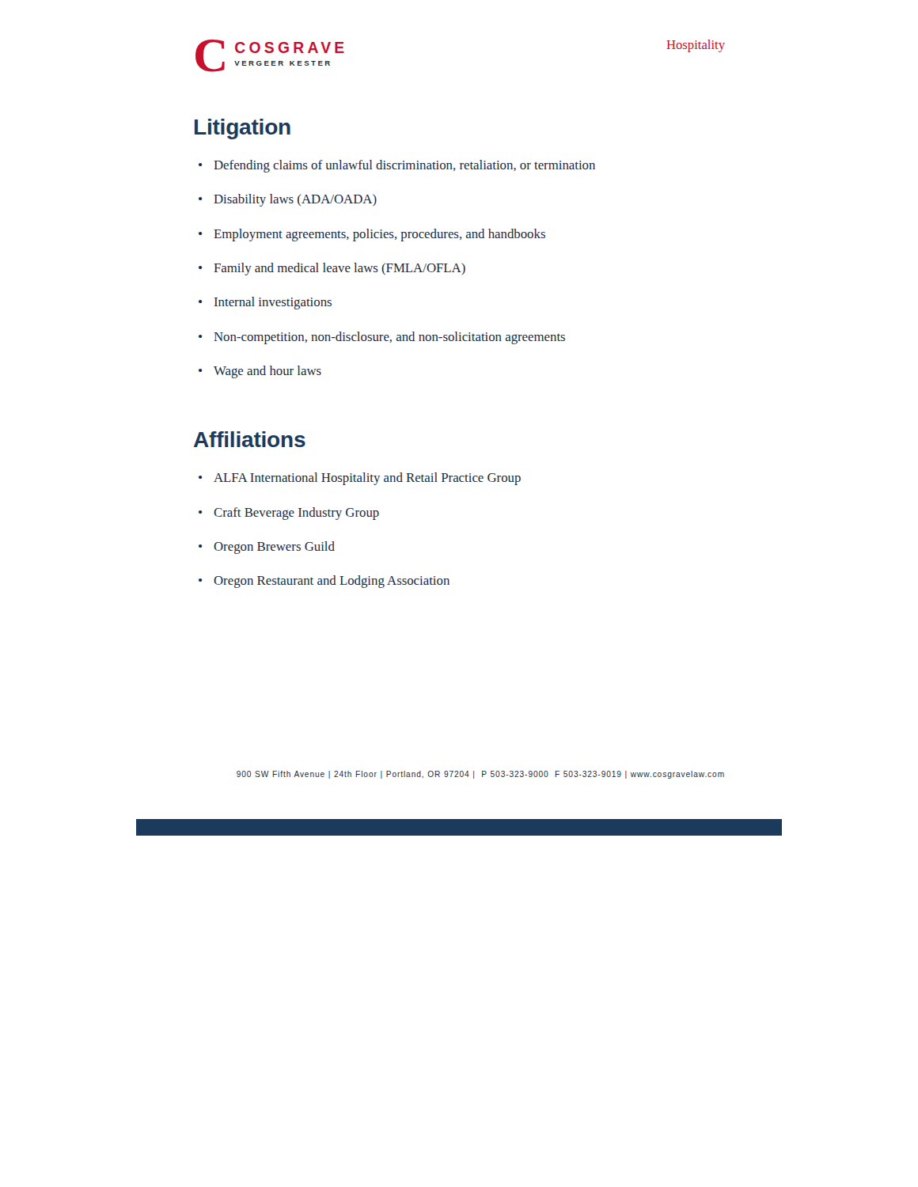C
COSGRAVE
VERGEER KESTER
Hospitality
Litigation
Defending claims of unlawful discrimination, retaliation, or termination
Disability laws (ADA/OADA)
Employment agreements, policies, procedures, and handbooks
Family and medical leave laws (FMLA/OFLA)
Internal investigations
Non-competition, non-disclosure, and non-solicitation agreements
Wage and hour laws
Affiliations
ALFA International Hospitality and Retail Practice Group
Craft Beverage Industry Group
Oregon Brewers Guild
Oregon Restaurant and Lodging Association
900 SW Fifth Avenue | 24th Floor | Portland, OR 97204 | P 503-323-9000 F 503-323-9019 | www.cosgravelaw.com